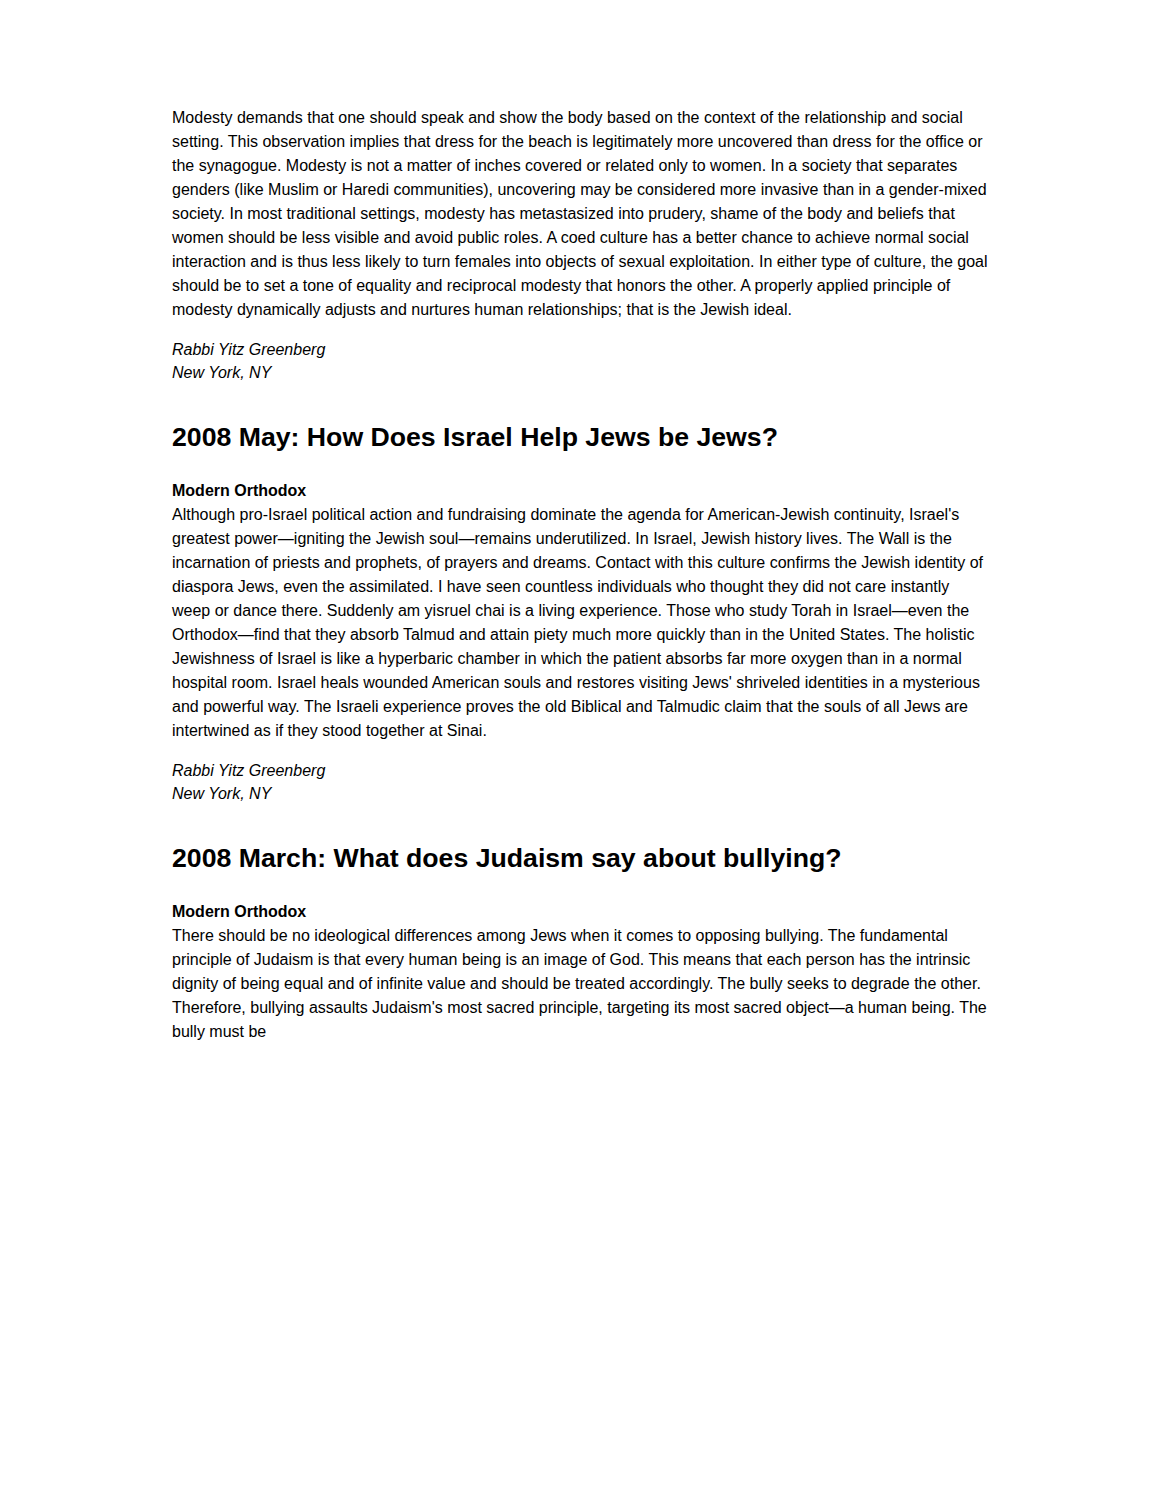Modesty demands that one should speak and show the body based on the context of the relationship and social setting. This observation implies that dress for the beach is legitimately more uncovered than dress for the office or the synagogue. Modesty is not a matter of inches covered or related only to women. In a society that separates genders (like Muslim or Haredi communities), uncovering may be considered more invasive than in a gender-mixed society. In most traditional settings, modesty has metastasized into prudery, shame of the body and beliefs that women should be less visible and avoid public roles. A coed culture has a better chance to achieve normal social interaction and is thus less likely to turn females into objects of sexual exploitation. In either type of culture, the goal should be to set a tone of equality and reciprocal modesty that honors the other. A properly applied principle of modesty dynamically adjusts and nurtures human relationships; that is the Jewish ideal.
Rabbi Yitz Greenberg
New York, NY
2008 May: How Does Israel Help Jews be Jews?
Modern Orthodox
Although pro-Israel political action and fundraising dominate the agenda for American-Jewish continuity, Israel's greatest power—igniting the Jewish soul—remains underutilized. In Israel, Jewish history lives. The Wall is the incarnation of priests and prophets, of prayers and dreams. Contact with this culture confirms the Jewish identity of diaspora Jews, even the assimilated. I have seen countless individuals who thought they did not care instantly weep or dance there. Suddenly am yisruel chai is a living experience. Those who study Torah in Israel—even the Orthodox—find that they absorb Talmud and attain piety much more quickly than in the United States. The holistic Jewishness of Israel is like a hyperbaric chamber in which the patient absorbs far more oxygen than in a normal hospital room. Israel heals wounded American souls and restores visiting Jews' shriveled identities in a mysterious and powerful way. The Israeli experience proves the old Biblical and Talmudic claim that the souls of all Jews are intertwined as if they stood together at Sinai.
Rabbi Yitz Greenberg
New York, NY
2008 March: What does Judaism say about bullying?
Modern Orthodox
There should be no ideological differences among Jews when it comes to opposing bullying. The fundamental principle of Judaism is that every human being is an image of God. This means that each person has the intrinsic dignity of being equal and of infinite value and should be treated accordingly. The bully seeks to degrade the other. Therefore, bullying assaults Judaism's most sacred principle, targeting its most sacred object—a human being. The bully must be